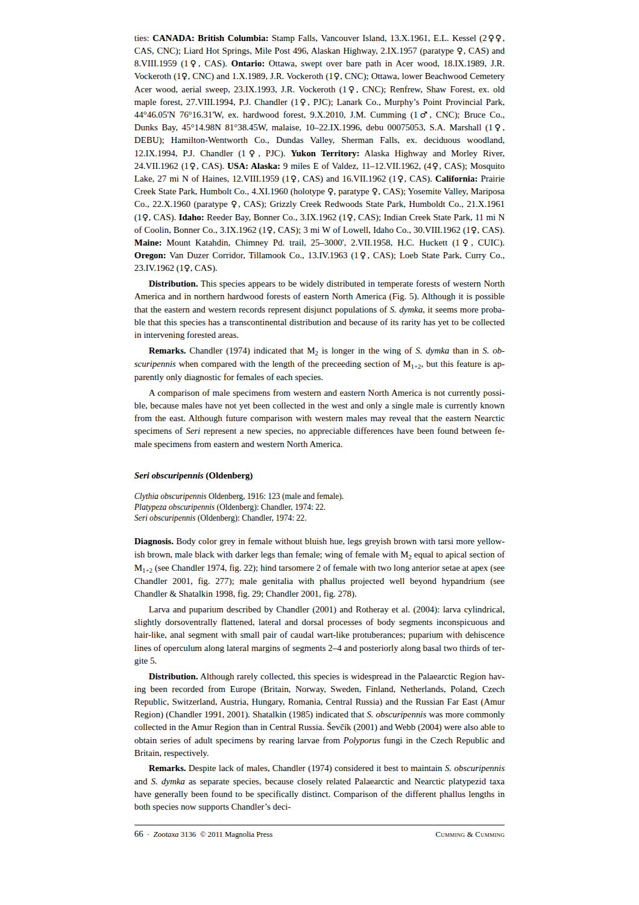ties: CANADA: British Columbia: Stamp Falls, Vancouver Island, 13.X.1961, E.L. Kessel (2♀♀, CAS, CNC); Liard Hot Springs, Mile Post 496, Alaskan Highway, 2.IX.1957 (paratype ♀, CAS) and 8.VIII.1959 (1♀, CAS). Ontario: Ottawa, swept over bare path in Acer wood, 18.IX.1989, J.R. Vockeroth (1♀, CNC) and 1.X.1989, J.R. Vockeroth (1♀, CNC); Ottawa, lower Beachwood Cemetery Acer wood, aerial sweep, 23.IX.1993, J.R. Vockeroth (1♀, CNC); Renfrew, Shaw Forest, ex. old maple forest, 27.VIII.1994, P.J. Chandler (1♀, PJC); Lanark Co., Murphy’s Point Provincial Park, 44°46.05'N 76°16.31'W, ex. hardwood forest, 9.X.2010, J.M. Cumming (1♂, CNC); Bruce Co., Dunks Bay, 45°14.98N 81°38.45W, malaise, 10–22.IX.1996, debu 00075053, S.A. Marshall (1♀, DEBU); Hamilton-Wentworth Co., Dundas Valley, Sherman Falls, ex. deciduous woodland, 12.IX.1994, P.J. Chandler (1♀, PJC). Yukon Territory: Alaska Highway and Morley River, 24.VII.1962 (1♀, CAS). USA: Alaska: 9 miles E of Valdez, 11–12.VII.1962, (4♀, CAS); Mosquito Lake, 27 mi N of Haines, 12.VIII.1959 (1♀, CAS) and 16.VII.1962 (1♀, CAS). California: Prairie Creek State Park, Humbolt Co., 4.XI.1960 (holotype ♀, paratype ♀, CAS); Yosemite Valley, Mariposa Co., 22.X.1960 (paratype ♀, CAS); Grizzly Creek Redwoods State Park, Humboldt Co., 21.X.1961 (1♀, CAS). Idaho: Reeder Bay, Bonner Co., 3.IX.1962 (1♀, CAS); Indian Creek State Park, 11 mi N of Coolin, Bonner Co., 3.IX.1962 (1♀, CAS); 3 mi W of Lowell, Idaho Co., 30.VIII.1962 (1♀, CAS). Maine: Mount Katahdin, Chimney Pd. trail, 25–3000', 2.VII.1958, H.C. Huckett (1♀, CUIC). Oregon: Van Duzer Corridor, Tillamook Co., 13.IV.1963 (1♀, CAS); Loeb State Park, Curry Co., 23.IV.1962 (1♀, CAS).
Distribution. This species appears to be widely distributed in temperate forests of western North America and in northern hardwood forests of eastern North America (Fig. 5). Although it is possible that the eastern and western records represent disjunct populations of S. dymka, it seems more probable that this species has a transcontinental distribution and because of its rarity has yet to be collected in intervening forested areas.
Remarks. Chandler (1974) indicated that M2 is longer in the wing of S. dymka than in S. obscuripennis when compared with the length of the preceeding section of M1+2, but this feature is apparently only diagnostic for females of each species.
A comparison of male specimens from western and eastern North America is not currently possible, because males have not yet been collected in the west and only a single male is currently known from the east. Although future comparison with western males may reveal that the eastern Nearctic specimens of Seri represent a new species, no appreciable differences have been found between female specimens from eastern and western North America.
Seri obscuripennis (Oldenberg)
Clythia obscuripennis Oldenberg, 1916: 123 (male and female).
Platypeza obscuripennis (Oldenberg): Chandler, 1974: 22.
Seri obscuripennis (Oldenberg): Chandler, 1974: 22.
Diagnosis. Body color grey in female without bluish hue, legs greyish brown with tarsi more yellowish brown, male black with darker legs than female; wing of female with M2 equal to apical section of M1+2 (see Chandler 1974, fig. 22); hind tarsomere 2 of female with two long anterior setae at apex (see Chandler 2001, fig. 277); male genitalia with phallus projected well beyond hypandrium (see Chandler & Shatalkin 1998, fig. 29; Chandler 2001, fig. 278).
Larva and puparium described by Chandler (2001) and Rotheray et al. (2004): larva cylindrical, slightly dorsoventrally flattened, lateral and dorsal processes of body segments inconspicuous and hair-like, anal segment with small pair of caudal wart-like protuberances; puparium with dehiscence lines of operculum along lateral margins of segments 2–4 and posteriorly along basal two thirds of tergite 5.
Distribution. Although rarely collected, this species is widespread in the Palaearctic Region having been recorded from Europe (Britain, Norway, Sweden, Finland, Netherlands, Poland, Czech Republic, Switzerland, Austria, Hungary, Romania, Central Russia) and the Russian Far East (Amur Region) (Chandler 1991, 2001). Shatalkin (1985) indicated that S. obscuripennis was more commonly collected in the Amur Region than in Central Russia. Ševčík (2001) and Webb (2004) were also able to obtain series of adult specimens by rearing larvae from Polyporus fungi in the Czech Republic and Britain, respectively.
Remarks. Despite lack of males, Chandler (1974) considered it best to maintain S. obscuripennis and S. dymka as separate species, because closely related Palaearctic and Nearctic platypezid taxa have generally been found to be specifically distinct. Comparison of the different phallus lengths in both species now supports Chandler’s deci-
66 · Zootaxa 3136 © 2011 Magnolia Press
Cumming & Cumming